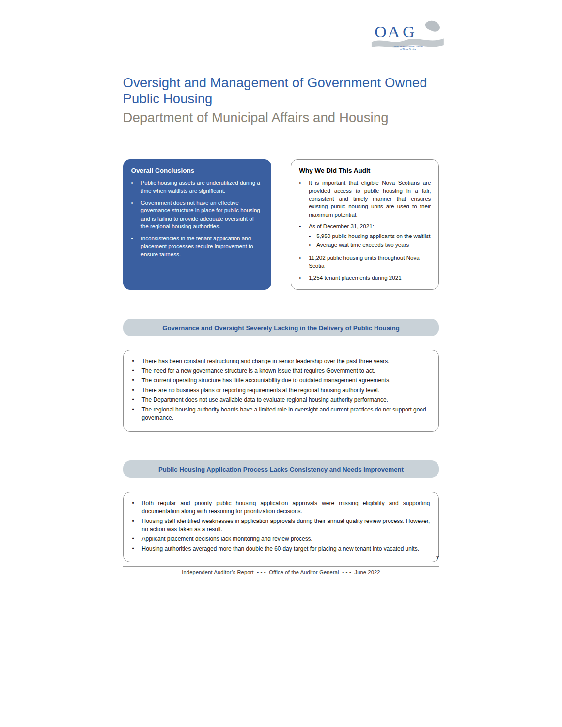O A G Office of the Auditor General of Nova Scotia
Oversight and Management of Government Owned
Public Housing
Department of Municipal Affairs and Housing
Overall Conclusions
•Public housing assets are underutilized during a time when waitlists are significant.
•Government does not have an effective governance structure in place for public housing and is failing to provide adequate oversight of the regional housing authorities.
•Inconsistencies in the tenant application and placement processes require improvement to ensure fairness.
Why We Did This Audit
•It is important that eligible Nova Scotians are provided access to public housing in a fair, consistent and timely manner that ensures existing public housing units are used to their maximum potential.
• As of December 31, 2021:
•5,950 public housing applicants on the waitlist
•Average wait time exceeds two years
•11,202 public housing units throughout Nova Scotia
•1,254 tenant placements during 2021
Governance and Oversight Severely Lacking in the Delivery of Public Housing
•There has been constant restructuring and change in senior leadership over the past three years.
•The need for a new governance structure is a known issue that requires Government to act.
•The current operating structure has little accountability due to outdated management agreements.
•There are no business plans or reporting requirements at the regional housing authority level.
•The Department does not use available data to evaluate regional housing authority performance.
•The regional housing authority boards have a limited role in oversight and current practices do not support good governance.
Public Housing Application Process Lacks Consistency and Needs Improvement
•Both regular and priority public housing application approvals were missing eligibility and supporting documentation along with reasoning for prioritization decisions.
•Housing staff identified weaknesses in application approvals during their annual quality review process. However, no action was taken as a result.
•Applicant placement decisions lack monitoring and review process.
•Housing authorities averaged more than double the 60-day target for placing a new tenant into vacated units.
7
Independent Auditor’s Report • • • Office of the Auditor General • • • June 2022